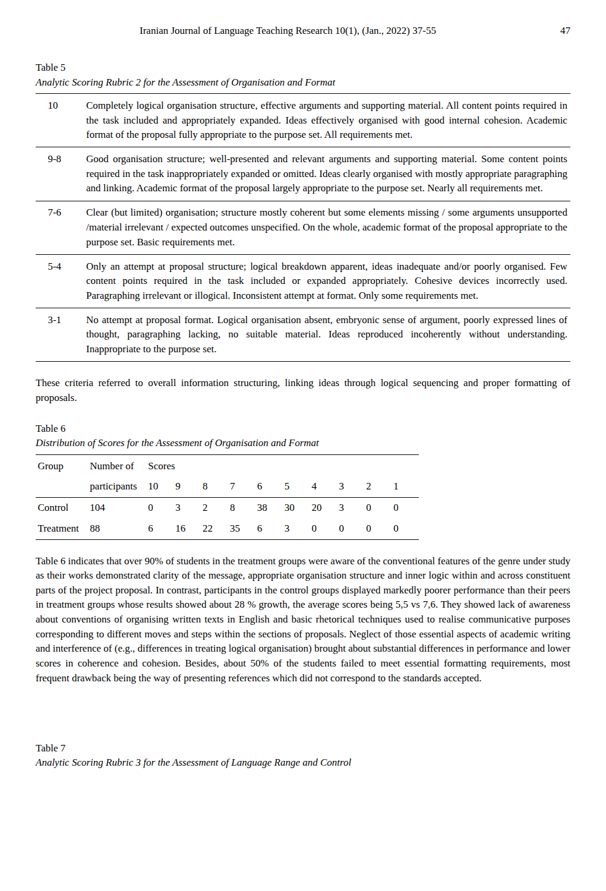Iranian Journal of Language Teaching Research 10(1), (Jan., 2022) 37-55
47
Table 5 Analytic Scoring Rubric 2 for the Assessment of Organisation and Format
| 10 | Completely logical organisation structure, effective arguments and supporting material. All content points required in the task included and appropriately expanded. Ideas effectively organised with good internal cohesion. Academic format of the proposal fully appropriate to the purpose set. All requirements met. |
| 9-8 | Good organisation structure; well-presented and relevant arguments and supporting material. Some content points required in the task inappropriately expanded or omitted. Ideas clearly organised with mostly appropriate paragraphing and linking. Academic format of the proposal largely appropriate to the purpose set. Nearly all requirements met. |
| 7-6 | Clear (but limited) organisation; structure mostly coherent but some elements missing / some arguments unsupported /material irrelevant / expected outcomes unspecified. On the whole, academic format of the proposal appropriate to the purpose set. Basic requirements met. |
| 5-4 | Only an attempt at proposal structure; logical breakdown apparent, ideas inadequate and/or poorly organised. Few content points required in the task included or expanded appropriately. Cohesive devices incorrectly used. Paragraphing irrelevant or illogical. Inconsistent attempt at format. Only some requirements met. |
| 3-1 | No attempt at proposal format. Logical organisation absent, embryonic sense of argument, poorly expressed lines of thought, paragraphing lacking, no suitable material. Ideas reproduced incoherently without understanding. Inappropriate to the purpose set. |
These criteria referred to overall information structuring, linking ideas through logical sequencing and proper formatting of proposals.
Table 6 Distribution of Scores for the Assessment of Organisation and Format
| Group | Number of | Scores |
| --- | --- | --- |
| | participants | 10 | 9 | 8 | 7 | 6 | 5 | 4 | 3 | 2 | 1 |
| Control | 104 | 0 | 3 | 2 | 8 | 38 | 30 | 20 | 3 | 0 | 0 |
| Treatment | 88 | 6 | 16 | 22 | 35 | 6 | 3 | 0 | 0 | 0 | 0 |
Table 6 indicates that over 90% of students in the treatment groups were aware of the conventional features of the genre under study as their works demonstrated clarity of the message, appropriate organisation structure and inner logic within and across constituent parts of the project proposal. In contrast, participants in the control groups displayed markedly poorer performance than their peers in treatment groups whose results showed about 28 % growth, the average scores being 5,5 vs 7,6. They showed lack of awareness about conventions of organising written texts in English and basic rhetorical techniques used to realise communicative purposes corresponding to different moves and steps within the sections of proposals. Neglect of those essential aspects of academic writing and interference of (e.g., differences in treating logical organisation) brought about substantial differences in performance and lower scores in coherence and cohesion. Besides, about 50% of the students failed to meet essential formatting requirements, most frequent drawback being the way of presenting references which did not correspond to the standards accepted.
Table 7 Analytic Scoring Rubric 3 for the Assessment of Language Range and Control